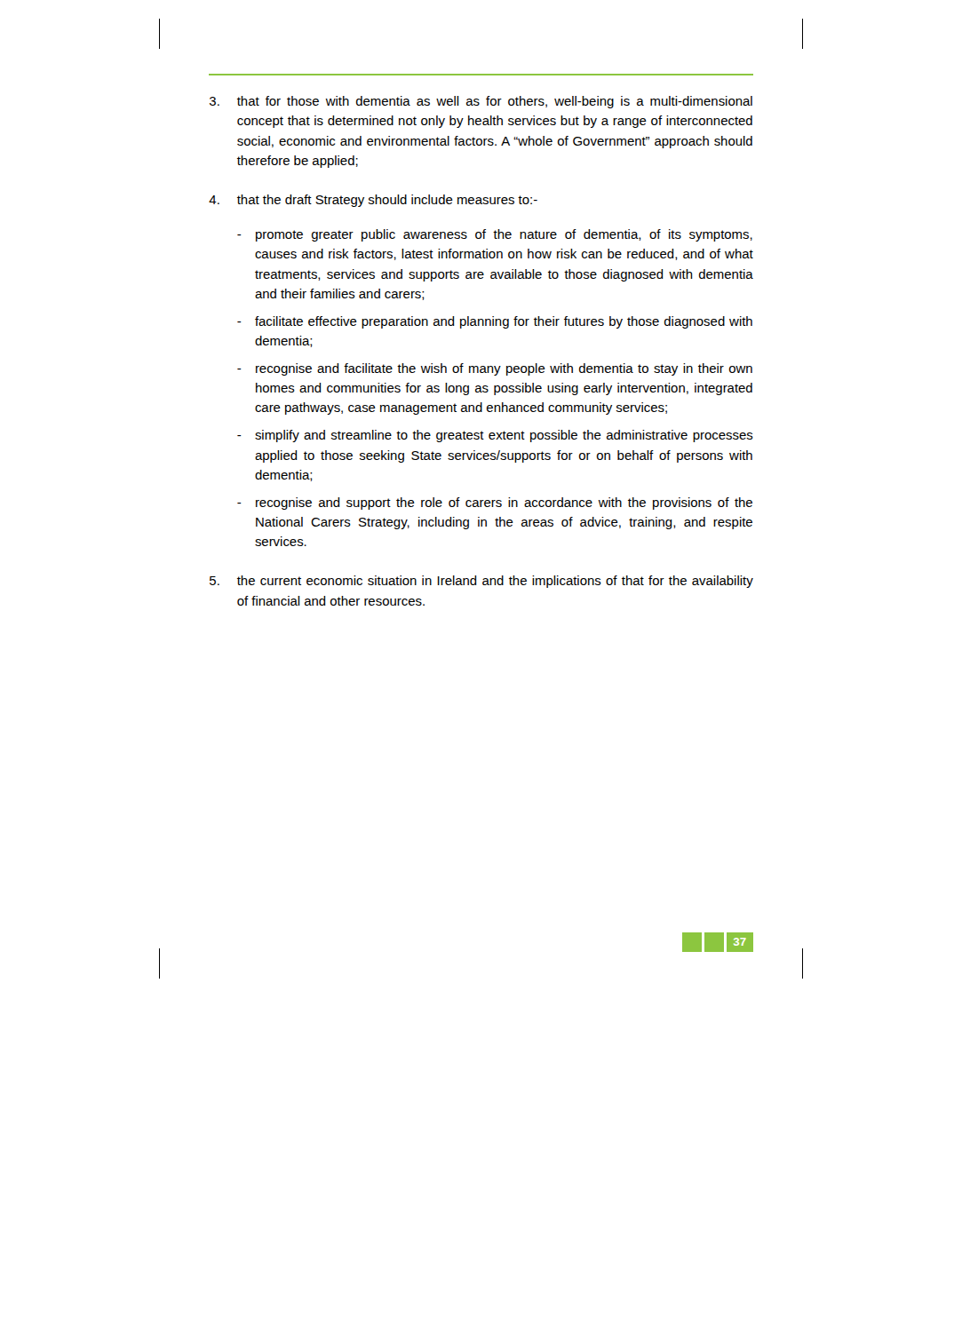3. that for those with dementia as well as for others, well-being is a multi-dimensional concept that is determined not only by health services but by a range of interconnected social, economic and environmental factors. A “whole of Government” approach should therefore be applied;
4. that the draft Strategy should include measures to:-
promote greater public awareness of the nature of dementia, of its symptoms, causes and risk factors, latest information on how risk can be reduced, and of what treatments, services and supports are available to those diagnosed with dementia and their families and carers;
facilitate effective preparation and planning for their futures by those diagnosed with dementia;
recognise and facilitate the wish of many people with dementia to stay in their own homes and communities for as long as possible using early intervention, integrated care pathways, case management and enhanced community services;
simplify and streamline to the greatest extent possible the administrative processes applied to those seeking State services/supports for or on behalf of persons with dementia;
recognise and support the role of carers in accordance with the provisions of the National Carers Strategy, including in the areas of advice, training, and respite services.
5. the current economic situation in Ireland and the implications of that for the availability of financial and other resources.
37